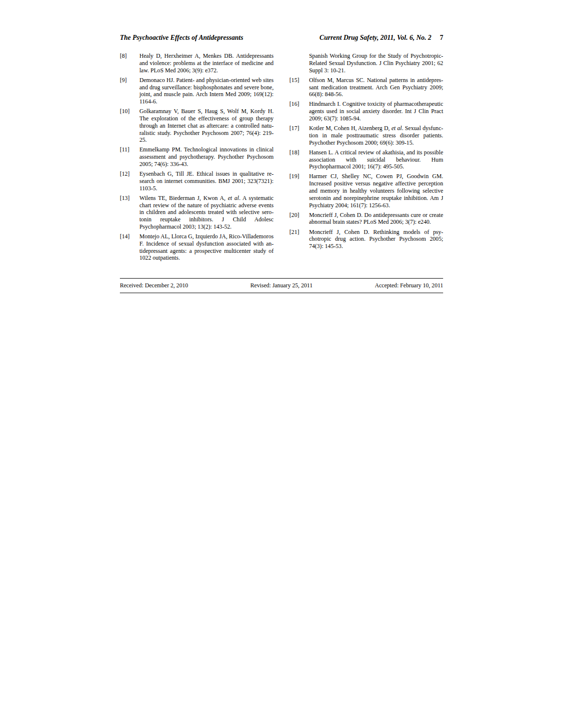The Psychoactive Effects of Antidepressants
Current Drug Safety, 2011, Vol. 6, No. 27
[8] Healy D, Herxheimer A, Menkes DB. Antidepressants and violence: problems at the interface of medicine and law. PLoS Med 2006; 3(9): e372.
[9] Demonaco HJ. Patient- and physician-oriented web sites and drug surveillance: bisphosphonates and severe bone, joint, and muscle pain. Arch Intern Med 2009; 169(12): 1164-6.
[10] Golkaramnay V, Bauer S, Haug S, Wolf M, Kordy H. The exploration of the effectiveness of group therapy through an Internet chat as aftercare: a controlled naturalistic study. Psychother Psychosom 2007; 76(4): 219-25.
[11] Emmelkamp PM. Technological innovations in clinical assessment and psychotherapy. Psychother Psychosom 2005; 74(6): 336-43.
[12] Eysenbach G, Till JE. Ethical issues in qualitative research on internet communities. BMJ 2001; 323(7321): 1103-5.
[13] Wilens TE, Biederman J, Kwon A, et al. A systematic chart review of the nature of psychiatric adverse events in children and adolescents treated with selective serotonin reuptake inhibitors. J Child Adolesc Psychopharmacol 2003; 13(2): 143-52.
[14] Montejo AL, Llorca G, Izquierdo JA, Rico-Villademoros F. Incidence of sexual dysfunction associated with antidepressant agents: a prospective multicenter study of 1022 outpatients.
Spanish Working Group for the Study of Psychotropic-Related Sexual Dysfunction. J Clin Psychiatry 2001; 62 Suppl 3: 10-21.
[15] Olfson M, Marcus SC. National patterns in antidepressant medication treatment. Arch Gen Psychiatry 2009; 66(8): 848-56.
[16] Hindmarch I. Cognitive toxicity of pharmacotherapeutic agents used in social anxiety disorder. Int J Clin Pract 2009; 63(7): 1085-94.
[17] Kotler M, Cohen H, Aizenberg D, et al. Sexual dysfunction in male posttraumatic stress disorder patients. Psychother Psychosom 2000; 69(6): 309-15.
[18] Hansen L. A critical review of akathisia, and its possible association with suicidal behaviour. Hum Psychopharmacol 2001; 16(7): 495-505.
[19] Harmer CJ, Shelley NC, Cowen PJ, Goodwin GM. Increased positive versus negative affective perception and memory in healthy volunteers following selective serotonin and norepinephrine reuptake inhibition. Am J Psychiatry 2004; 161(7): 1256-63.
[20] Moncrieff J, Cohen D. Do antidepressants cure or create abnormal brain states? PLoS Med 2006; 3(7): e240.
[21] Moncrieff J, Cohen D. Rethinking models of psychotropic drug action. Psychother Psychosom 2005; 74(3): 145-53.
Received: December 2, 2010 Revised: January 25, 2011 Accepted: February 10, 2011